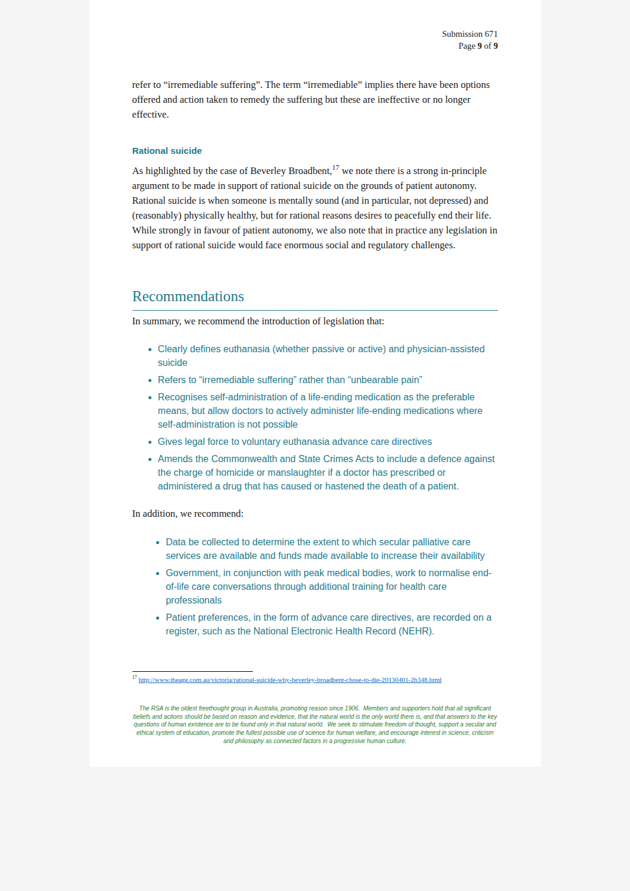Submission 671
Page 9 of 9
refer to “irremediable suffering”. The term “irremediable” implies there have been options offered and action taken to remedy the suffering but these are ineffective or no longer effective.
Rational suicide
As highlighted by the case of Beverley Broadbent,17 we note there is a strong in-principle argument to be made in support of rational suicide on the grounds of patient autonomy. Rational suicide is when someone is mentally sound (and in particular, not depressed) and (reasonably) physically healthy, but for rational reasons desires to peacefully end their life. While strongly in favour of patient autonomy, we also note that in practice any legislation in support of rational suicide would face enormous social and regulatory challenges.
Recommendations
In summary, we recommend the introduction of legislation that:
Clearly defines euthanasia (whether passive or active) and physician-assisted suicide
Refers to “irremediable suffering” rather than “unbearable pain”
Recognises self-administration of a life-ending medication as the preferable means, but allow doctors to actively administer life-ending medications where self-administration is not possible
Gives legal force to voluntary euthanasia advance care directives
Amends the Commonwealth and State Crimes Acts to include a defence against the charge of homicide or manslaughter if a doctor has prescribed or administered a drug that has caused or hastened the death of a patient.
In addition, we recommend:
Data be collected to determine the extent to which secular palliative care services are available and funds made available to increase their availability
Government, in conjunction with peak medical bodies, work to normalise end-of-life care conversations through additional training for health care professionals
Patient preferences, in the form of advance care directives, are recorded on a register, such as the National Electronic Health Record (NEHR).
17 http://www.theage.com.au/victoria/rational-suicide-why-beverley-broadbent-chose-to-die-20130401-2h348.html
The RSA is the oldest freethought group in Australia, promoting reason since 1906. Members and supporters hold that all significant beliefs and actions should be based on reason and evidence, that the natural world is the only world there is, and that answers to the key questions of human existence are to be found only in that natural world. We seek to stimulate freedom of thought, support a secular and ethical system of education, promote the fullest possible use of science for human welfare, and encourage interest in science, criticism and philosophy as connected factors in a progressive human culture.